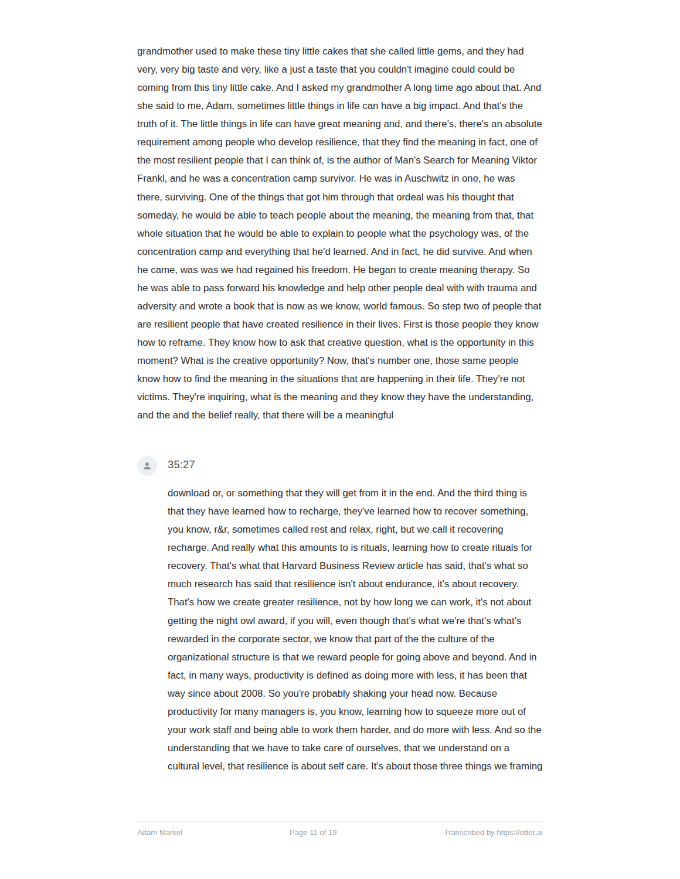grandmother used to make these tiny little cakes that she called little gems, and they had very, very big taste and very, like a just a taste that you couldn't imagine could could be coming from this tiny little cake. And I asked my grandmother A long time ago about that. And she said to me, Adam, sometimes little things in life can have a big impact. And that's the truth of it. The little things in life can have great meaning and, and there's, there's an absolute requirement among people who develop resilience, that they find the meaning in fact, one of the most resilient people that I can think of, is the author of Man's Search for Meaning Viktor Frankl, and he was a concentration camp survivor. He was in Auschwitz in one, he was there, surviving. One of the things that got him through that ordeal was his thought that someday, he would be able to teach people about the meaning, the meaning from that, that whole situation that he would be able to explain to people what the psychology was, of the concentration camp and everything that he'd learned. And in fact, he did survive. And when he came, was was we had regained his freedom. He began to create meaning therapy. So he was able to pass forward his knowledge and help other people deal with with trauma and adversity and wrote a book that is now as we know, world famous. So step two of people that are resilient people that have created resilience in their lives. First is those people they know how to reframe. They know how to ask that creative question, what is the opportunity in this moment? What is the creative opportunity? Now, that's number one, those same people know how to find the meaning in the situations that are happening in their life. They're not victims. They're inquiring, what is the meaning and they know they have the understanding, and the and the belief really, that there will be a meaningful
35:27
download or, or something that they will get from it in the end. And the third thing is that they have learned how to recharge, they've learned how to recover something, you know, r&r, sometimes called rest and relax, right, but we call it recovering recharge. And really what this amounts to is rituals, learning how to create rituals for recovery. That's what that Harvard Business Review article has said, that's what so much research has said that resilience isn't about endurance, it's about recovery. That's how we create greater resilience, not by how long we can work, it's not about getting the night owl award, if you will, even though that's what we're that's what's rewarded in the corporate sector, we know that part of the the culture of the organizational structure is that we reward people for going above and beyond. And in fact, in many ways, productivity is defined as doing more with less, it has been that way since about 2008. So you're probably shaking your head now. Because productivity for many managers is, you know, learning how to squeeze more out of your work staff and being able to work them harder, and do more with less. And so the understanding that we have to take care of ourselves, that we understand on a cultural level, that resilience is about self care. It's about those three things we framing
Adam Markel Page 11 of 19 Transcribed by https://otter.ai